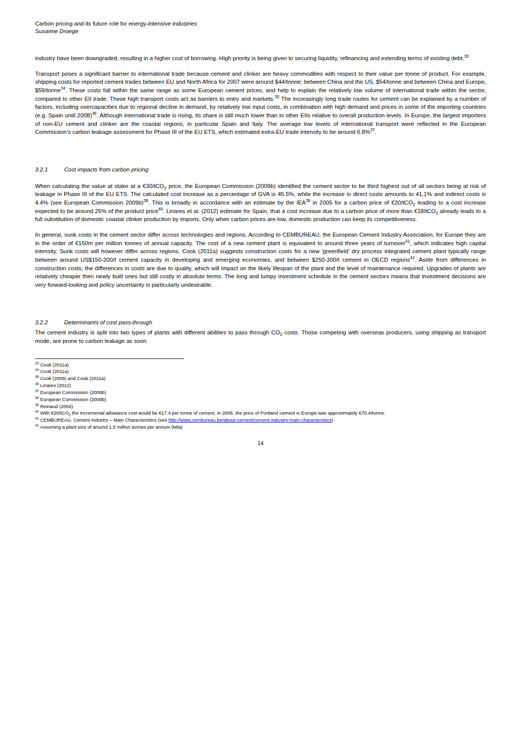Carbon pricing and its future role for energy-intensive industries
Susanne Droege
industry have been downgraded, resulting in a higher cost of borrowing. High priority is being given to securing liquidity, refinancing and extending terms of existing debt.33
Transport poses a significant barrier to international trade because cement and clinker are heavy commodities with respect to their value per tonne of product. For example, shipping costs for reported cement trades between EU and North Africa for 2007 were around $44/tonne; between China and the US, $54/tonne and between China and Europe, $59/tonne34. These costs fall within the same range as some European cement prices, and help to explain the relatively low volume of international trade within the sector, compared to other EII trade. These high transport costs act as barriers to entry and markets.35 The increasingly long trade routes for cement can be explained by a number of factors, including overcapacities due to regional decline in demand, by relatively low input costs, in combination with high demand and prices in some of the importing countries (e.g. Spain until 2008)36. Although international trade is rising, its share is still much lower than in other EIIs relative to overall production levels. In Europe, the largest importers of non-EU cement and clinker are the coastal regions, in particular Spain and Italy. The average low levels of international transport were reflected in the European Commission's carbon leakage assessment for Phase III of the EU ETS, which estimated extra-EU trade intensity to be around 6.8%37.
3.2.1 Cost impacts from carbon pricing
When calculating the value at stake at a €30/tCO2 price, the European Commission (2009b) identified the cement sector to be third highest out of all sectors being at risk of leakage in Phase III of the EU ETS. The calculated cost increase as a percentage of GVA is 45.5%, while the increase in direct costs amounts to 41.1% and indirect costs is 4.4% (see European Commission 2009b)38. This is broadly in accordance with an estimate by the IEA39 in 2005 for a carbon price of €20/tCO2 leading to a cost increase expected to be around 25% of the product price40. Linares et al. (2012) estimate for Spain, that a cost increase due to a carbon price of more than €18/tCO2 already leads to a full substitution of domestic coastal clinker production by imports. Only when carbon prices are low, domestic production can keep its competitiveness.
In general, sunk costs in the cement sector differ across technologies and regions. According to CEMBUREAU, the European Cement Industry Association, for Europe they are in the order of €150m per million tonnes of annual capacity. The cost of a new cement plant is equivalent to around three years of turnover41, which indicates high capital intensity. Sunk costs will however differ across regions. Cook (2011a) suggests construction costs for a new 'greenfield' dry process integrated cement plant typically range between around US$150-200/t cement capacity in developing and emerging economies, and between $250-300/t cement in OECD regions42. Aside from differences in construction costs, the differences in costs are due to quality, which will impact on the likely lifespan of the plant and the level of maintenance required. Upgrades of plants are relatively cheaper then newly built ones but still costly in absolute terms. The long and lumpy investment schedule in the cement sectors means that investment decisions are very forward-looking and policy uncertainty is particularly undesirable.
3.2.2 Determinants of cost pass-through
The cement industry is split into two types of plants with different abilities to pass through CO2 costs. Those competing with overseas producers, using shipping as transport mode, are prone to carbon leakage as soon
33 Cook (2011a)
34 Cook (2011a)
35 Cook (2009) and Cook (2011a)
36 Linares (2012)
37 European Commission (2009b)
38 European Commission (2009b)
39 Reinaud (2004)
40 With €20/tCO2 the incremental allowance cost would be €17.4 per tonne of cement. In 2005, the price of Portland cement in Europe was approximately €70.4/tonne.
41 CEMBUREAU, Cement Industry – Main Characteristics (see http://www.cembureau.be/about-cement/cement-industry-main-characteristics)
42 Assuming a plant size of around 1.5 million tonnes per annum (Mta)
14